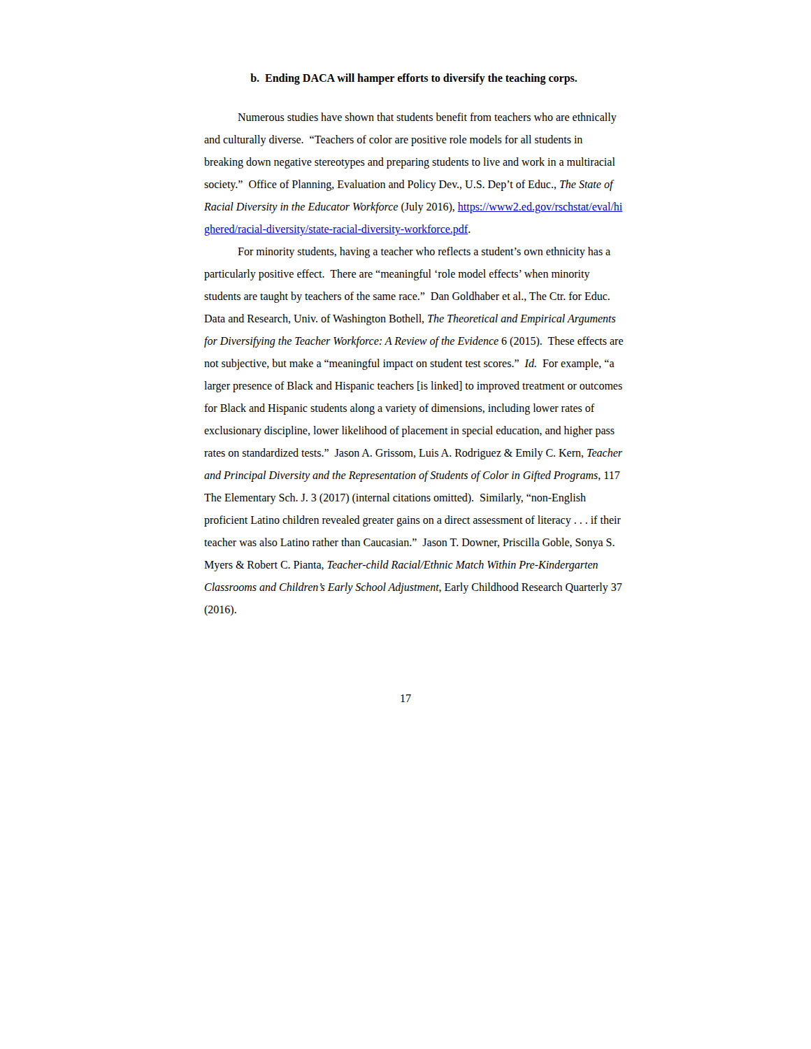b. Ending DACA will hamper efforts to diversify the teaching corps.
Numerous studies have shown that students benefit from teachers who are ethnically and culturally diverse. “Teachers of color are positive role models for all students in breaking down negative stereotypes and preparing students to live and work in a multiracial society.” Office of Planning, Evaluation and Policy Dev., U.S. Dep’t of Educ., The State of Racial Diversity in the Educator Workforce (July 2016), https://www2.ed.gov/rschstat/eval/highered/racial-diversity/state-racial-diversity-workforce.pdf.
For minority students, having a teacher who reflects a student’s own ethnicity has a particularly positive effect. There are “meaningful ‘role model effects’ when minority students are taught by teachers of the same race.” Dan Goldhaber et al., The Ctr. for Educ. Data and Research, Univ. of Washington Bothell, The Theoretical and Empirical Arguments for Diversifying the Teacher Workforce: A Review of the Evidence 6 (2015). These effects are not subjective, but make a “meaningful impact on student test scores.” Id. For example, “a larger presence of Black and Hispanic teachers [is linked] to improved treatment or outcomes for Black and Hispanic students along a variety of dimensions, including lower rates of exclusionary discipline, lower likelihood of placement in special education, and higher pass rates on standardized tests.” Jason A. Grissom, Luis A. Rodriguez & Emily C. Kern, Teacher and Principal Diversity and the Representation of Students of Color in Gifted Programs, 117 The Elementary Sch. J. 3 (2017) (internal citations omitted). Similarly, “non-English proficient Latino children revealed greater gains on a direct assessment of literacy . . . if their teacher was also Latino rather than Caucasian.” Jason T. Downer, Priscilla Goble, Sonya S. Myers & Robert C. Pianta, Teacher-child Racial/Ethnic Match Within Pre-Kindergarten Classrooms and Children’s Early School Adjustment, Early Childhood Research Quarterly 37 (2016).
17